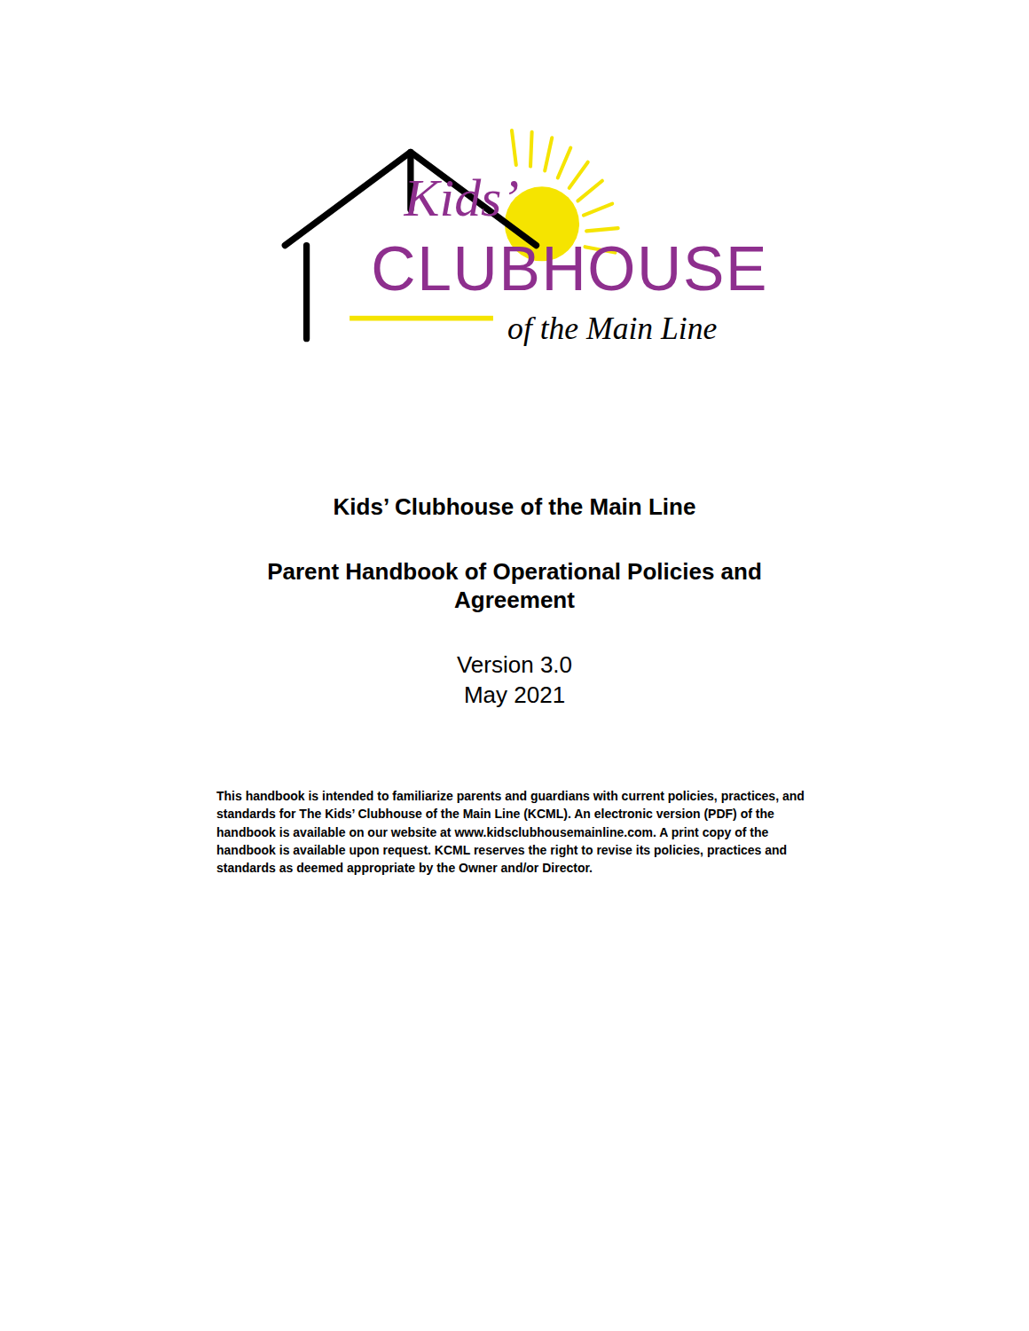Kids’ CLUBHOUSE of the Main Line
Kids’ Clubhouse of the Main Line
Parent Handbook of Operational Policies and Agreement
Version 3.0
May 2021
This handbook is intended to familiarize parents and guardians with current policies, practices, and standards for The Kids’ Clubhouse of the Main Line (KCML). An electronic version (PDF) of the handbook is available on our website at www.kidsclubhousemainline.com. A print copy of the handbook is available upon request. KCML reserves the right to revise its policies, practices and standards as deemed appropriate by the Owner and/or Director.